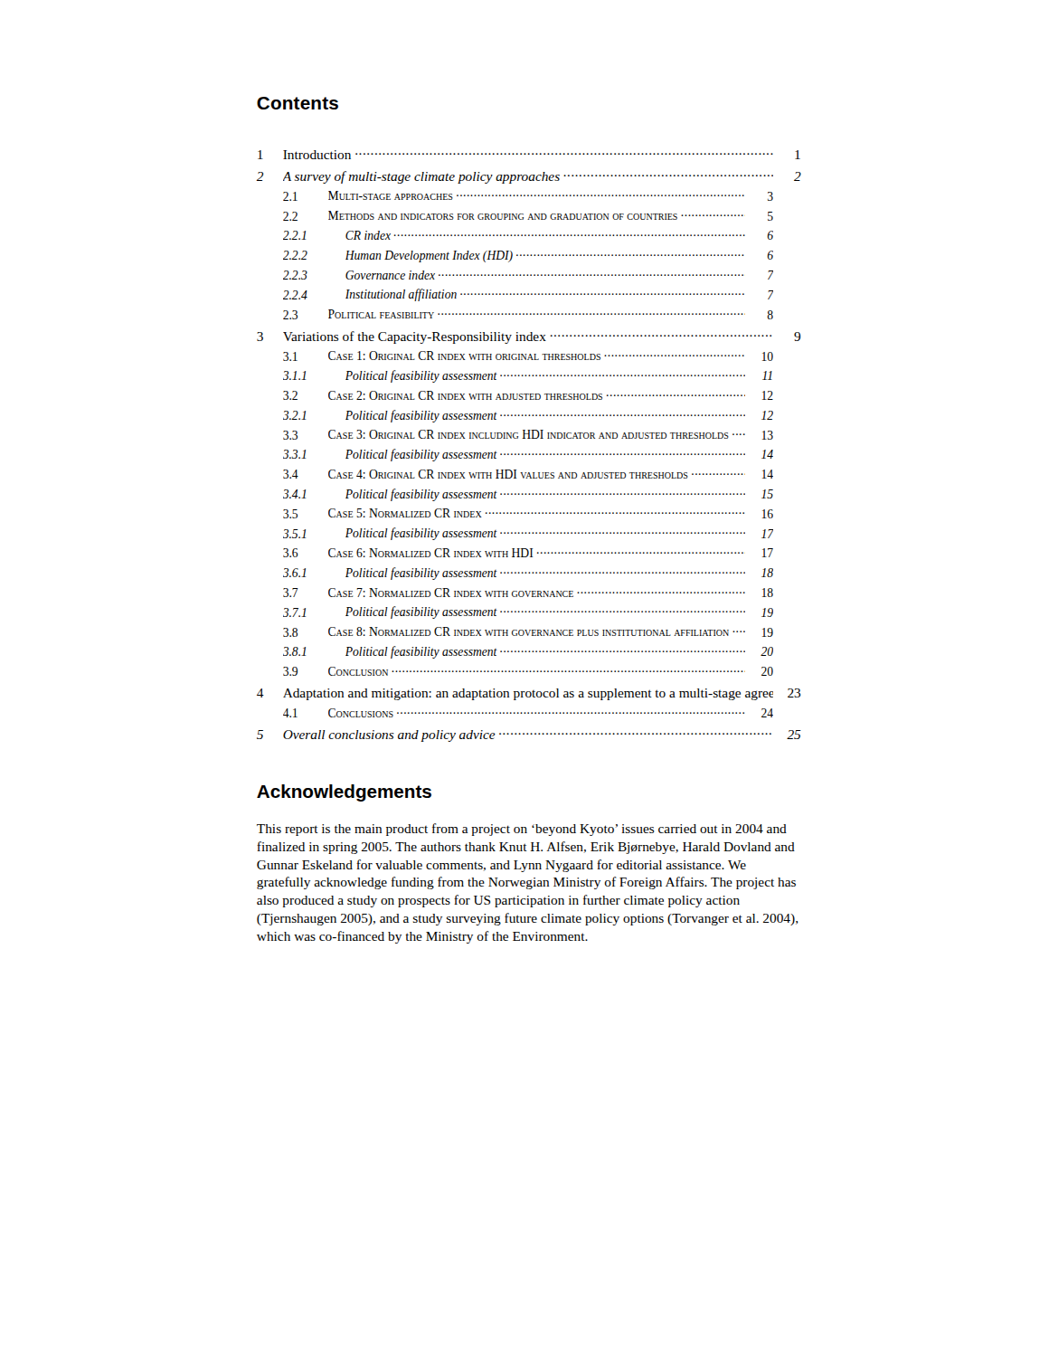Contents
| 1 | Introduction | 1 |
| 2 | A survey of multi-stage climate policy approaches | 2 |
| | / 2.1 / Multi-stage approaches / 3 / | |
| | / 2.2 / Methods and indicators for grouping and graduation of countries / 5 / | |
| | / 2.2.1 / CR index / 6 / | |
| | / 2.2.2 / Human Development Index (HDI) / 6 / | |
| | / 2.2.3 / Governance index / 7 / | |
| | / 2.2.4 / Institutional affiliation / 7 / | |
| | / 2.3 / Political feasibility / 8 / | |
| 3 | Variations of the Capacity-Responsibility index | 9 |
| | / 3.1 / Case 1: Original CR index with original thresholds / 10 / | |
| | / 3.1.1 / Political feasibility assessment / 11 / | |
| | / 3.2 / Case 2: Original CR index with adjusted thresholds / 12 / | |
| | / 3.2.1 / Political feasibility assessment / 12 / | |
| | / 3.3 / Case 3: Original CR index including HDI indicator and adjusted thresholds / 13 / | |
| | / 3.3.1 / Political feasibility assessment / 14 / | |
| | / 3.4 / Case 4: Original CR index with HDI values and adjusted thresholds / 14 / | |
| | / 3.4.1 / Political feasibility assessment / 15 / | |
| | / 3.5 / Case 5: Normalized CR index / 16 / | |
| | / 3.5.1 / Political feasibility assessment / 17 / | |
| | / 3.6 / Case 6: Normalized CR index with HDI / 17 / | |
| | / 3.6.1 / Political feasibility assessment / 18 / | |
| | / 3.7 / Case 7: Normalized CR index with governance / 18 / | |
| | / 3.7.1 / Political feasibility assessment / 19 / | |
| | / 3.8 / Case 8: Normalized CR index with governance plus institutional affiliation / 19 / | |
| | / 3.8.1 / Political feasibility assessment / 20 / | |
| | / 3.9 / Conclusion / 20 / | |
| 4 | Adaptation and mitigation: an adaptation protocol as a supplement to a multi-stage agreement | 23 |
| | / 4.1 / Conclusions / 24 / | |
| 5 | Overall conclusions and policy advice | 25 |
Acknowledgements
This report is the main product from a project on ‘beyond Kyoto’ issues carried out in 2004 and finalized in spring 2005. The authors thank Knut H. Alfsen, Erik Bjørnebye, Harald Dovland and Gunnar Eskeland for valuable comments, and Lynn Nygaard for editorial assistance. We gratefully acknowledge funding from the Norwegian Ministry of Foreign Affairs. The project has also produced a study on prospects for US participation in further climate policy action (Tjernshaugen 2005), and a study surveying future climate policy options (Torvanger et al. 2004), which was co-financed by the Ministry of the Environment.